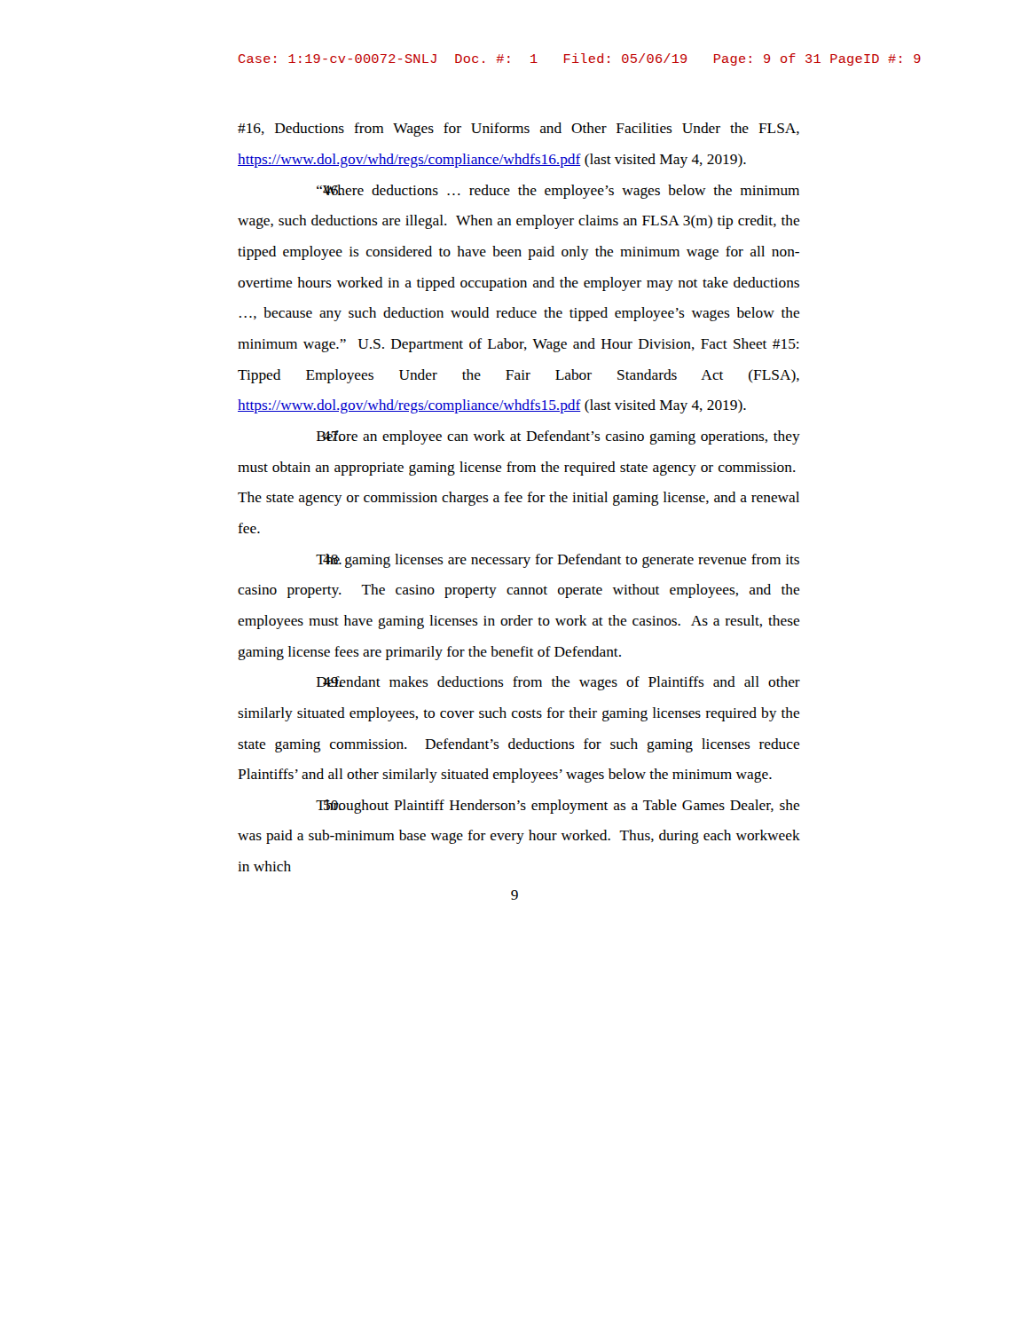Case: 1:19-cv-00072-SNLJ Doc. #: 1 Filed: 05/06/19 Page: 9 of 31 PageID #: 9
#16, Deductions from Wages for Uniforms and Other Facilities Under the FLSA, https://www.dol.gov/whd/regs/compliance/whdfs16.pdf (last visited May 4, 2019).
46.“Where deductions … reduce the employee’s wages below the minimum wage, such deductions are illegal. When an employer claims an FLSA 3(m) tip credit, the tipped employee is considered to have been paid only the minimum wage for all non-overtime hours worked in a tipped occupation and the employer may not take deductions …, because any such deduction would reduce the tipped employee’s wages below the minimum wage.” U.S. Department of Labor, Wage and Hour Division, Fact Sheet #15: Tipped Employees Under the Fair Labor Standards Act (FLSA), https://www.dol.gov/whd/regs/compliance/whdfs15.pdf (last visited May 4, 2019).
47. Before an employee can work at Defendant’s casino gaming operations, they must obtain an appropriate gaming license from the required state agency or commission. The state agency or commission charges a fee for the initial gaming license, and a renewal fee.
48. The gaming licenses are necessary for Defendant to generate revenue from its casino property. The casino property cannot operate without employees, and the employees must have gaming licenses in order to work at the casinos. As a result, these gaming license fees are primarily for the benefit of Defendant.
49. Defendant makes deductions from the wages of Plaintiffs and all other similarly situated employees, to cover such costs for their gaming licenses required by the state gaming commission. Defendant’s deductions for such gaming licenses reduce Plaintiffs’ and all other similarly situated employees’ wages below the minimum wage.
50. Throughout Plaintiff Henderson’s employment as a Table Games Dealer, she was paid a sub-minimum base wage for every hour worked. Thus, during each workweek in which
9